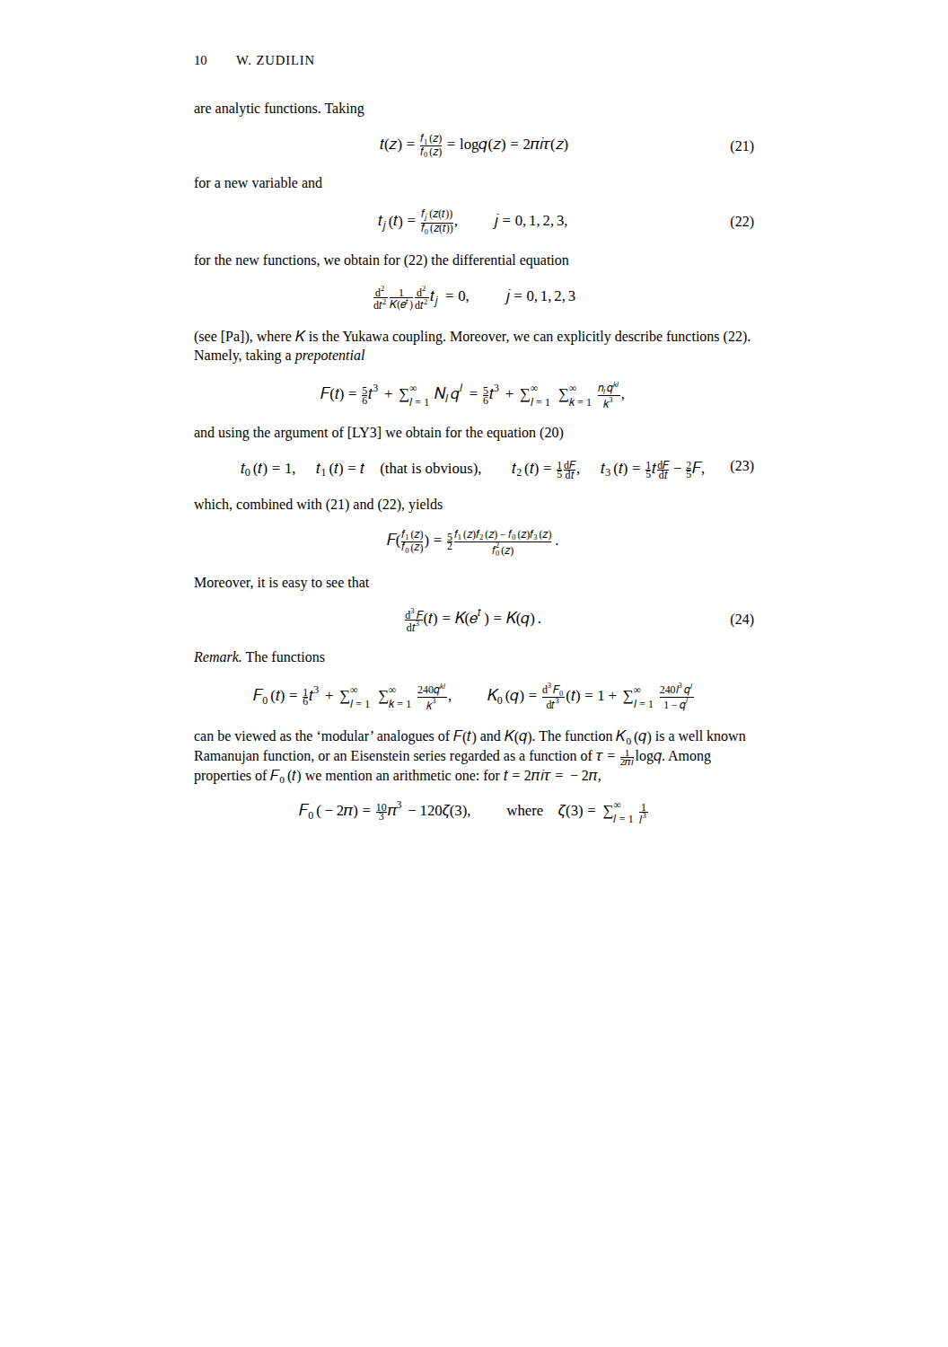10 W. ZUDILIN
are analytic functions. Taking
t(z) = f1(z) f0(z) = log⁡q(z) = 2πiτ(z) (21)
for a new variable and
tj(t) = fj(z(t)) f0(z(t)) , j=0,1,2,3, (22)
for the new functions, we obtain for (22) the differential equation
d2 dt2 1 K(et) d2 dt2 tj =0, j=0,1,2,3
(see [Pa]), where K is the Yukawa coupling. Moreover, we can explicitly describe functions (22). Namely, taking a prepotential
F(t) = 56 t3 + ∑ l=1 ∞ Nlql = 56 t3 + ∑ l=1 ∞ ∑ k=1 ∞ nlqkl k3 ,
and using the argument of [LY3] we obtain for the equation (20)
t0(t)=1, t1(t)=t (that is obvious), t2(t) = 15 dF dt , t3(t) = 15 t dF dt − 25 F, (23)
which, combined with (21) and (22), yields
F ( f1(z) f0(z) ) = 52 f1(z) f2(z) − f0(z) f3(z) f02(z) .
Moreover, it is easy to see that
d3F dt3 (t) = K(et) = K(q). (24)
Remark. The functions
F0(t) = 16 t3 + ∑ l=1 ∞ ∑ k=1 ∞ 240qkl k3 , K0(q) = d3F0 dt3 (t) = 1 + ∑ l=1 ∞ 240l3ql 1−ql
can be viewed as the ‘modular’ analogues of F(t) and K(q). The function K0(q) is a well known Ramanujan function, or an Eisenstein series regarded as a function of τ=12πilog⁡q. Among properties of F0(t) we mention an arithmetic one: for t=2πiτ=−2π,
F0(−2π) = 103 π3 − 120ζ(3) , where ζ(3) = ∑ l=1 ∞ 1l3